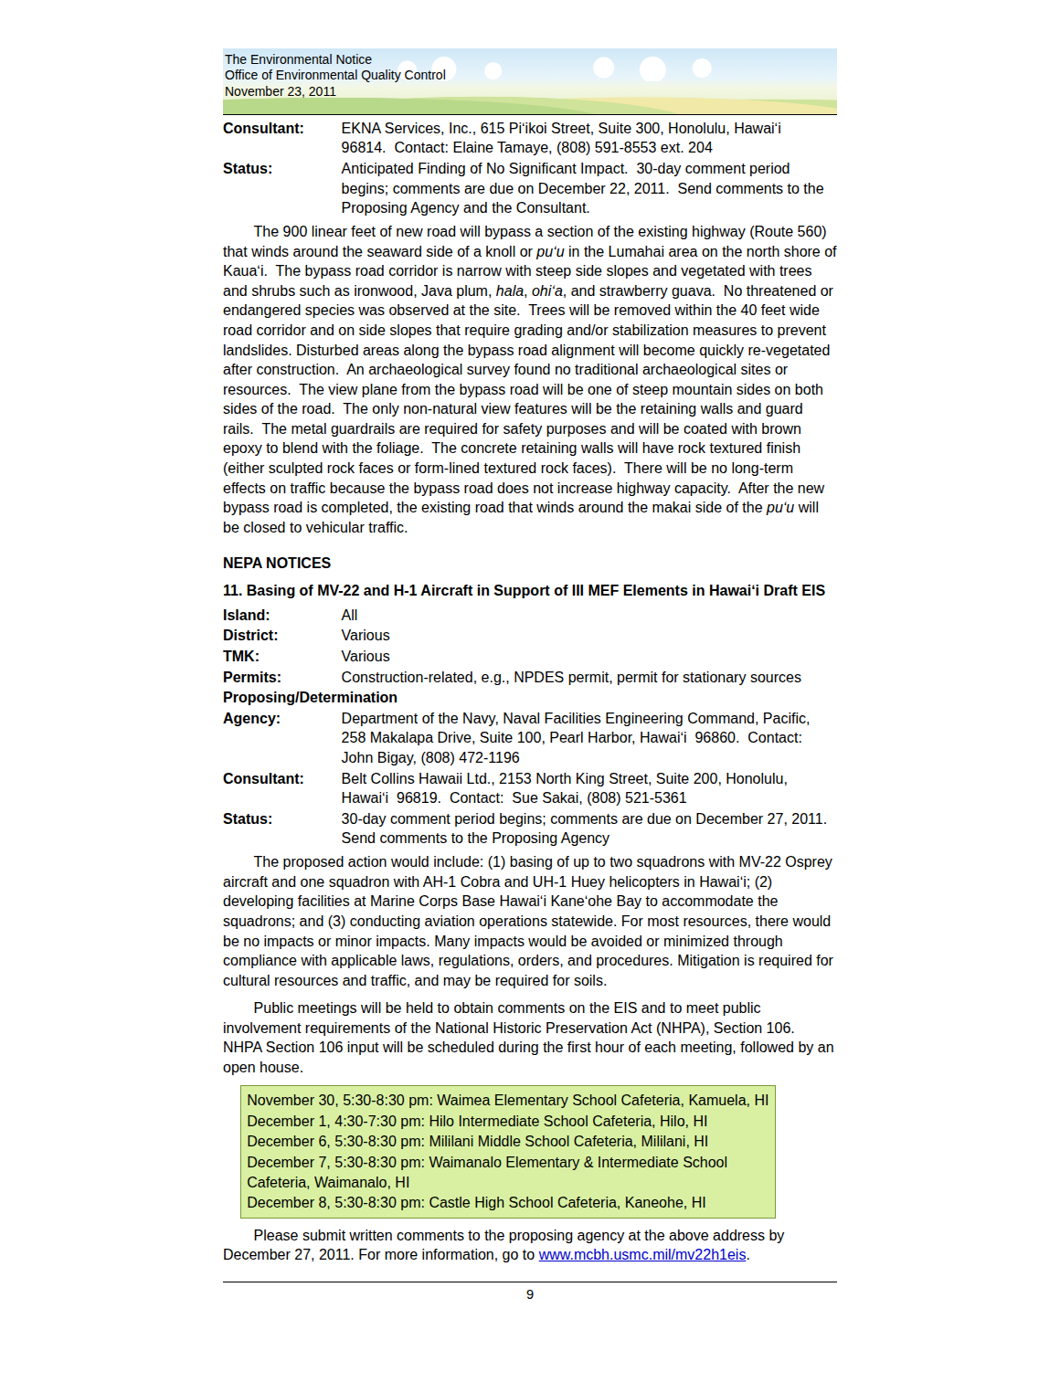The Environmental Notice
Office of Environmental Quality Control
November 23, 2011
| Consultant: | EKNA Services, Inc., 615 Piʻikoi Street, Suite 300, Honolulu, Hawaiʻi 96814. Contact: Elaine Tamaye, (808) 591-8553 ext. 204 |
| Status: | Anticipated Finding of No Significant Impact. 30-day comment period begins; comments are due on December 22, 2011. Send comments to the Proposing Agency and the Consultant. |
The 900 linear feet of new road will bypass a section of the existing highway (Route 560) that winds around the seaward side of a knoll or puʻu in the Lumahai area on the north shore of Kauaʻi. The bypass road corridor is narrow with steep side slopes and vegetated with trees and shrubs such as ironwood, Java plum, hala, ohiʻa, and strawberry guava. No threatened or endangered species was observed at the site. Trees will be removed within the 40 feet wide road corridor and on side slopes that require grading and/or stabilization measures to prevent landslides. Disturbed areas along the bypass road alignment will become quickly re-vegetated after construction. An archaeological survey found no traditional archaeological sites or resources. The view plane from the bypass road will be one of steep mountain sides on both sides of the road. The only non-natural view features will be the retaining walls and guard rails. The metal guardrails are required for safety purposes and will be coated with brown epoxy to blend with the foliage. The concrete retaining walls will have rock textured finish (either sculpted rock faces or form-lined textured rock faces). There will be no long-term effects on traffic because the bypass road does not increase highway capacity. After the new bypass road is completed, the existing road that winds around the makai side of the puʻu will be closed to vehicular traffic.
NEPA NOTICES
11. Basing of MV-22 and H-1 Aircraft in Support of III MEF Elements in Hawaiʻi Draft EIS
| Island: | All |
| District: | Various |
| TMK: | Various |
| Permits: | Construction-related, e.g., NPDES permit, permit for stationary sources |
| Proposing/Determination |
| Agency: | Department of the Navy, Naval Facilities Engineering Command, Pacific, 258 Makalapa Drive, Suite 100, Pearl Harbor, Hawaiʻi 96860. Contact: John Bigay, (808) 472-1196 |
| Consultant: | Belt Collins Hawaii Ltd., 2153 North King Street, Suite 200, Honolulu, Hawaiʻi 96819. Contact: Sue Sakai, (808) 521-5361 |
| Status: | 30-day comment period begins; comments are due on December 27, 2011. Send comments to the Proposing Agency |
The proposed action would include: (1) basing of up to two squadrons with MV-22 Osprey aircraft and one squadron with AH-1 Cobra and UH-1 Huey helicopters in Hawaiʻi; (2) developing facilities at Marine Corps Base Hawaiʻi Kaneʻohe Bay to accommodate the squadrons; and (3) conducting aviation operations statewide. For most resources, there would be no impacts or minor impacts. Many impacts would be avoided or minimized through compliance with applicable laws, regulations, orders, and procedures. Mitigation is required for cultural resources and traffic, and may be required for soils.
Public meetings will be held to obtain comments on the EIS and to meet public involvement requirements of the National Historic Preservation Act (NHPA), Section 106. NHPA Section 106 input will be scheduled during the first hour of each meeting, followed by an open house.
November 30, 5:30-8:30 pm: Waimea Elementary School Cafeteria, Kamuela, HI
December 1, 4:30-7:30 pm: Hilo Intermediate School Cafeteria, Hilo, HI
December 6, 5:30-8:30 pm: Mililani Middle School Cafeteria, Mililani, HI
December 7, 5:30-8:30 pm: Waimanalo Elementary & Intermediate School Cafeteria, Waimanalo, HI
December 8, 5:30-8:30 pm: Castle High School Cafeteria, Kaneohe, HI
Please submit written comments to the proposing agency at the above address by December 27, 2011. For more information, go to www.mcbh.usmc.mil/mv22h1eis.
9